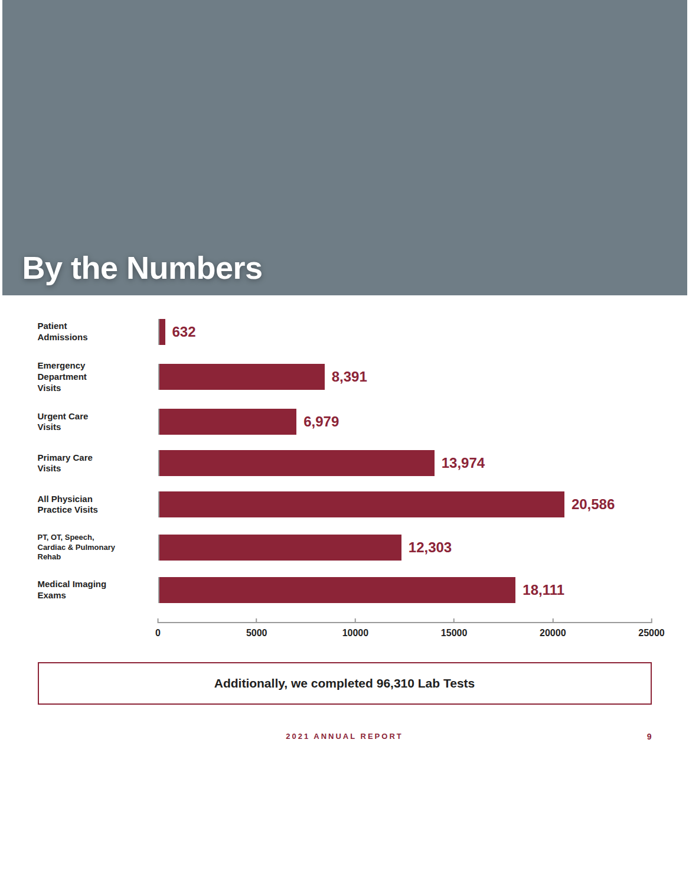By the Numbers
Patient
Admissions
632
Emergency
Department
Visits
8,391
Urgent Care
Visits
6,979
Primary Care
Visits
13,974
All Physician
Practice Visits
20,586
PT, OT, Speech,
Cardiac & Pulmonary
Rehab
12,303
Medical Imaging
Exams
18,111
0 5000 10000 15000 20000 25000
Additionally, we completed 96,310 Lab Tests
2021 ANNUAL REPORT 9